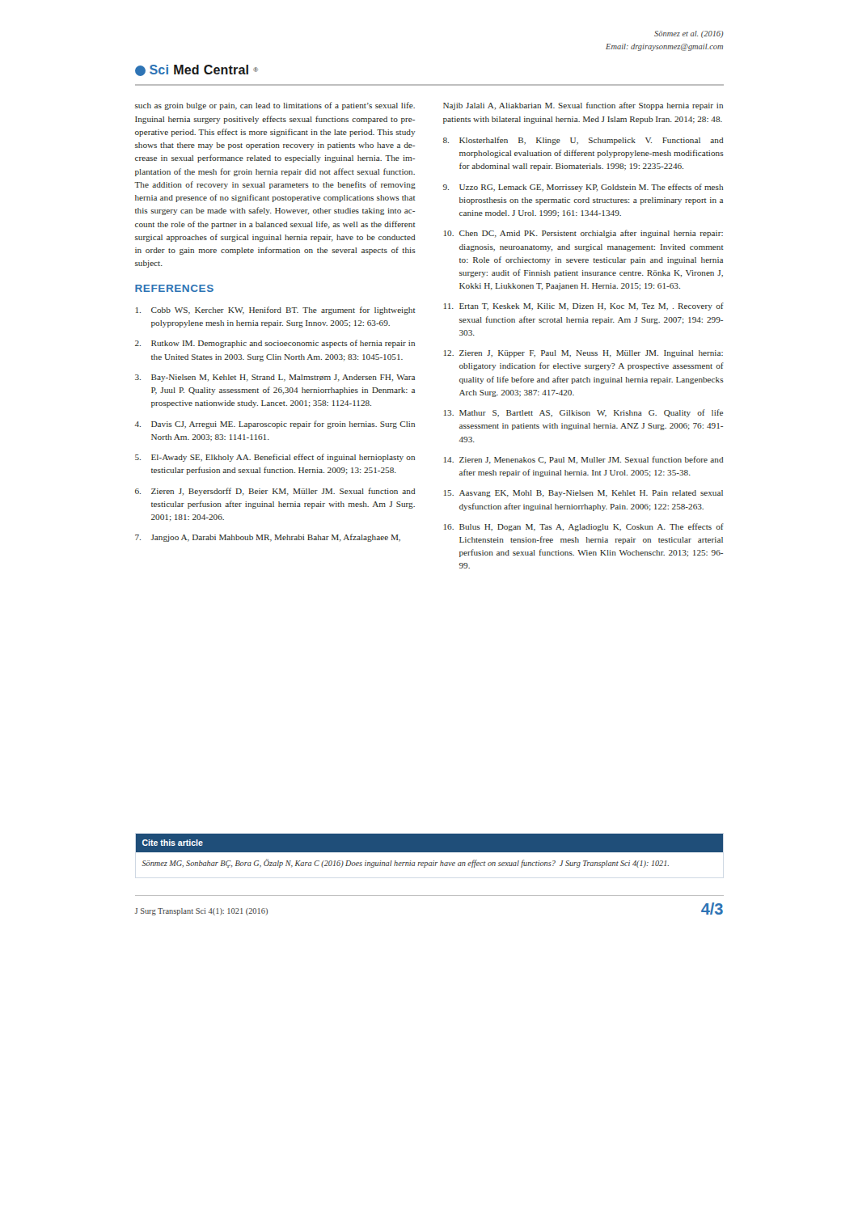Sönmez et al. (2016)
Email: drgiraysonmez@gmail.com
Sci Med Central®
such as groin bulge or pain, can lead to limitations of a patient’s sexual life. Inguinal hernia surgery positively effects sexual functions compared to preoperative period. This effect is more significant in the late period. This study shows that there may be post operation recovery in patients who have a decrease in sexual performance related to especially inguinal hernia. The implantation of the mesh for groin hernia repair did not affect sexual function. The addition of recovery in sexual parameters to the benefits of removing hernia and presence of no significant postoperative complications shows that this surgery can be made with safely. However, other studies taking into account the role of the partner in a balanced sexual life, as well as the different surgical approaches of surgical inguinal hernia repair, have to be conducted in order to gain more complete information on the several aspects of this subject.
REFERENCES
Cobb WS, Kercher KW, Heniford BT. The argument for lightweight polypropylene mesh in hernia repair. Surg Innov. 2005; 12: 63-69.
Rutkow IM. Demographic and socioeconomic aspects of hernia repair in the United States in 2003. Surg Clin North Am. 2003; 83: 1045-1051.
Bay-Nielsen M, Kehlet H, Strand L, Malmstrøm J, Andersen FH, Wara P, Juul P. Quality assessment of 26,304 herniorrhaphies in Denmark: a prospective nationwide study. Lancet. 2001; 358: 1124-1128.
Davis CJ, Arregui ME. Laparoscopic repair for groin hernias. Surg Clin North Am. 2003; 83: 1141-1161.
El-Awady SE, Elkholy AA. Beneficial effect of inguinal hernioplasty on testicular perfusion and sexual function. Hernia. 2009; 13: 251-258.
Zieren J, Beyersdorff D, Beier KM, Müller JM. Sexual function and testicular perfusion after inguinal hernia repair with mesh. Am J Surg. 2001; 181: 204-206.
Jangjoo A, Darabi Mahboub MR, Mehrabi Bahar M, Afzalaghaee M,
Najib Jalali A, Aliakbarian M. Sexual function after Stoppa hernia repair in patients with bilateral inguinal hernia. Med J Islam Repub Iran. 2014; 28: 48.
Klosterhalfen B, Klinge U, Schumpelick V. Functional and morphological evaluation of different polypropylene-mesh modifications for abdominal wall repair. Biomaterials. 1998; 19: 2235-2246.
Uzzo RG, Lemack GE, Morrissey KP, Goldstein M. The effects of mesh bioprosthesis on the spermatic cord structures: a preliminary report in a canine model. J Urol. 1999; 161: 1344-1349.
Chen DC, Amid PK. Persistent orchialgia after inguinal hernia repair: diagnosis, neuroanatomy, and surgical management: Invited comment to: Role of orchiectomy in severe testicular pain and inguinal hernia surgery: audit of Finnish patient insurance centre. Rönka K, Vironen J, Kokki H, Liukkonen T, Paajanen H. Hernia. 2015; 19: 61-63.
Ertan T, Keskek M, Kilic M, Dizen H, Koc M, Tez M, . Recovery of sexual function after scrotal hernia repair. Am J Surg. 2007; 194: 299-303.
Zieren J, Küpper F, Paul M, Neuss H, Müller JM. Inguinal hernia: obligatory indication for elective surgery? A prospective assessment of quality of life before and after patch inguinal hernia repair. Langenbecks Arch Surg. 2003; 387: 417-420.
Mathur S, Bartlett AS, Gilkison W, Krishna G. Quality of life assessment in patients with inguinal hernia. ANZ J Surg. 2006; 76: 491-493.
Zieren J, Menenakos C, Paul M, Muller JM. Sexual function before and after mesh repair of inguinal hernia. Int J Urol. 2005; 12: 35-38.
Aasvang EK, Mohl B, Bay-Nielsen M, Kehlet H. Pain related sexual dysfunction after inguinal herniorrhaphy. Pain. 2006; 122: 258-263.
Bulus H, Dogan M, Tas A, Agladioglu K, Coskun A. The effects of Lichtenstein tension-free mesh hernia repair on testicular arterial perfusion and sexual functions. Wien Klin Wochenschr. 2013; 125: 96-99.
Cite this article
Sönmez MG, Sonbahar BÇ, Bora G, Özalp N, Kara C (2016) Does inguinal hernia repair have an effect on sexual functions? J Surg Transplant Sci 4(1): 1021.
J Surg Transplant Sci 4(1): 1021 (2016)
4/3